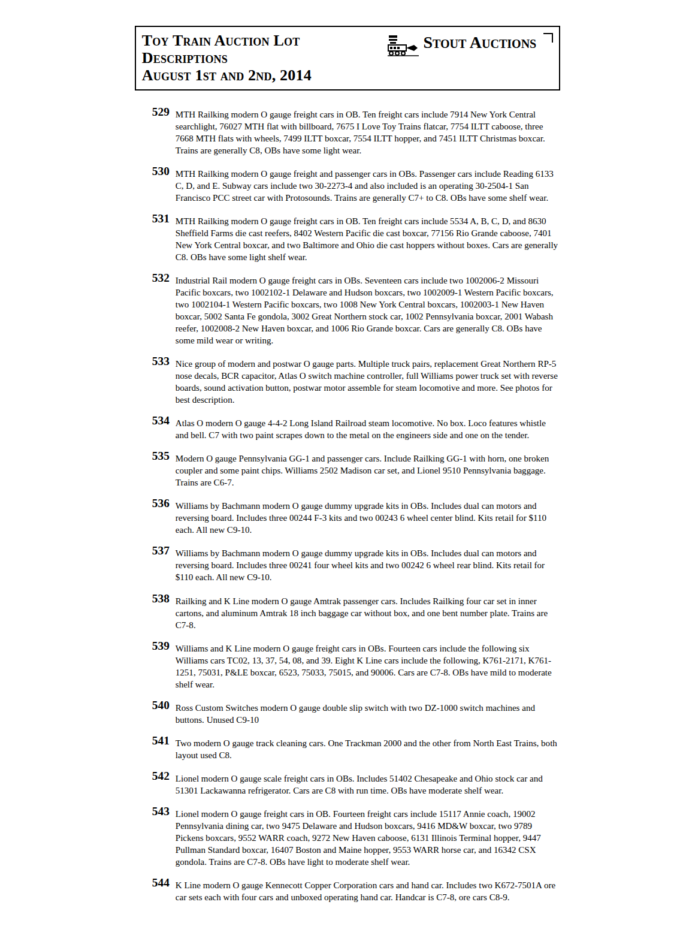Toy Train Auction Lot Descriptions
August 1st and 2nd, 2014
Stout Auctions
529
MTH Railking modern O gauge freight cars in OB. Ten freight cars include 7914 New York Central searchlight, 76027 MTH flat with billboard, 7675 I Love Toy Trains flatcar, 7754 ILTT caboose, three 7668 MTH flats with wheels, 7499 ILTT boxcar, 7554 ILTT hopper, and 7451 ILTT Christmas boxcar. Trains are generally C8, OBs have some light wear.
530
MTH Railking modern O gauge freight and passenger cars in OBs. Passenger cars include Reading 6133 C, D, and E. Subway cars include two 30-2273-4 and also included is an operating 30-2504-1 San Francisco PCC street car with Protosounds. Trains are generally C7+ to C8. OBs have some shelf wear.
531
MTH Railking modern O gauge freight cars in OB. Ten freight cars include 5534 A, B, C, D, and 8630 Sheffield Farms die cast reefers, 8402 Western Pacific die cast boxcar, 77156 Rio Grande caboose, 7401 New York Central boxcar, and two Baltimore and Ohio die cast hoppers without boxes. Cars are generally C8. OBs have some light shelf wear.
532
Industrial Rail modern O gauge freight cars in OBs. Seventeen cars include two 1002006-2 Missouri Pacific boxcars, two 1002102-1 Delaware and Hudson boxcars, two 1002009-1 Western Pacific boxcars, two 1002104-1 Western Pacific boxcars, two 1008 New York Central boxcars, 1002003-1 New Haven boxcar, 5002 Santa Fe gondola, 3002 Great Northern stock car, 1002 Pennsylvania boxcar, 2001 Wabash reefer, 1002008-2 New Haven boxcar, and 1006 Rio Grande boxcar. Cars are generally C8. OBs have some mild wear or writing.
533
Nice group of modern and postwar O gauge parts. Multiple truck pairs, replacement Great Northern RP-5 nose decals, BCR capacitor, Atlas O switch machine controller, full Williams power truck set with reverse boards, sound activation button, postwar motor assemble for steam locomotive and more. See photos for best description.
534
Atlas O modern O gauge 4-4-2 Long Island Railroad steam locomotive. No box. Loco features whistle and bell. C7 with two paint scrapes down to the metal on the engineers side and one on the tender.
535
Modern O gauge Pennsylvania GG-1 and passenger cars. Include Railking GG-1 with horn, one broken coupler and some paint chips. Williams 2502 Madison car set, and Lionel 9510 Pennsylvania baggage. Trains are C6-7.
536
Williams by Bachmann modern O gauge dummy upgrade kits in OBs. Includes dual can motors and reversing board. Includes three 00244 F-3 kits and two 00243 6 wheel center blind. Kits retail for $110 each. All new C9-10.
537
Williams by Bachmann modern O gauge dummy upgrade kits in OBs. Includes dual can motors and reversing board. Includes three 00241 four wheel kits and two 00242 6 wheel rear blind. Kits retail for $110 each. All new C9-10.
538
Railking and K Line modern O gauge Amtrak passenger cars. Includes Railking four car set in inner cartons, and aluminum Amtrak 18 inch baggage car without box, and one bent number plate. Trains are C7-8.
539
Williams and K Line modern O gauge freight cars in OBs. Fourteen cars include the following six Williams cars TC02, 13, 37, 54, 08, and 39. Eight K Line cars include the following, K761-2171, K761-1251, 75031, P&LE boxcar, 6523, 75033, 75015, and 90006. Cars are C7-8. OBs have mild to moderate shelf wear.
540
Ross Custom Switches modern O gauge double slip switch with two DZ-1000 switch machines and buttons. Unused C9-10
541
Two modern O gauge track cleaning cars. One Trackman 2000 and the other from North East Trains, both layout used C8.
542
Lionel modern O gauge scale freight cars in OBs. Includes 51402 Chesapeake and Ohio stock car and 51301 Lackawanna refrigerator. Cars are C8 with run time. OBs have moderate shelf wear.
543
Lionel modern O gauge freight cars in OB. Fourteen freight cars include 15117 Annie coach, 19002 Pennsylvania dining car, two 9475 Delaware and Hudson boxcars, 9416 MD&W boxcar, two 9789 Pickens boxcars, 9552 WARR coach, 9272 New Haven caboose, 6131 Illinois Terminal hopper, 9447 Pullman Standard boxcar, 16407 Boston and Maine hopper, 9553 WARR horse car, and 16342 CSX gondola. Trains are C7-8. OBs have light to moderate shelf wear.
544
K Line modern O gauge Kennecott Copper Corporation cars and hand car. Includes two K672-7501A ore car sets each with four cars and unboxed operating hand car. Handcar is C7-8, ore cars C8-9.